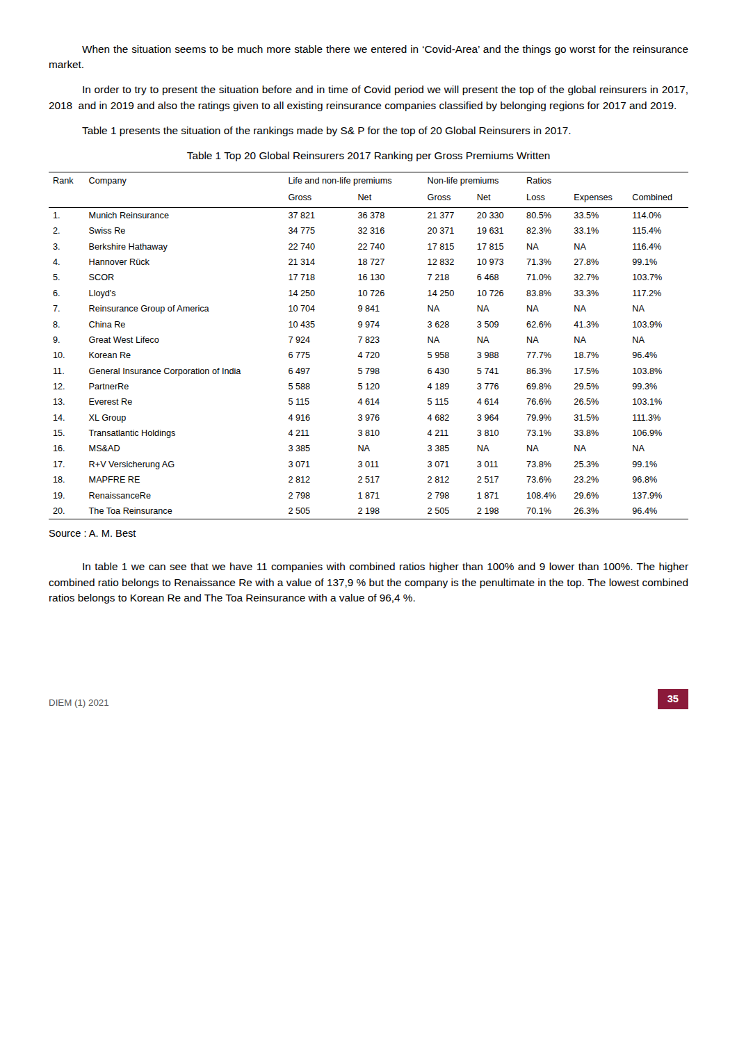When the situation seems to be much more stable there we entered in ‘Covid-Area’ and the things go worst for the reinsurance market.
In order to try to present the situation before and in time of Covid period we will present the top of the global reinsurers in 2017, 2018 and in 2019 and also the ratings given to all existing reinsurance companies classified by belonging regions for 2017 and 2019.
Table 1 presents the situation of the rankings made by S& P for the top of 20 Global Reinsurers in 2017.
Table 1 Top 20 Global Reinsurers 2017 Ranking per Gross Premiums Written
| Rank | Company | Life and non-life premiums | Non-life premiums | Ratios |
| --- | --- | --- | --- | --- |
| | | Gross | Net | Gross | Net | Loss | Expenses | Combined |
| 1. | Munich Reinsurance | 37 821 | 36 378 | 21 377 | 20 330 | 80.5% | 33.5% | 114.0% |
| 2. | Swiss Re | 34 775 | 32 316 | 20 371 | 19 631 | 82.3% | 33.1% | 115.4% |
| 3. | Berkshire Hathaway | 22 740 | 22 740 | 17 815 | 17 815 | NA | NA | 116.4% |
| 4. | Hannover Rück | 21 314 | 18 727 | 12 832 | 10 973 | 71.3% | 27.8% | 99.1% |
| 5. | SCOR | 17 718 | 16 130 | 7 218 | 6 468 | 71.0% | 32.7% | 103.7% |
| 6. | Lloyd's | 14 250 | 10 726 | 14 250 | 10 726 | 83.8% | 33.3% | 117.2% |
| 7. | Reinsurance Group of America | 10 704 | 9 841 | NA | NA | NA | NA | NA |
| 8. | China Re | 10 435 | 9 974 | 3 628 | 3 509 | 62.6% | 41.3% | 103.9% |
| 9. | Great West Lifeco | 7 924 | 7 823 | NA | NA | NA | NA | NA |
| 10. | Korean Re | 6 775 | 4 720 | 5 958 | 3 988 | 77.7% | 18.7% | 96.4% |
| 11. | General Insurance Corporation of India | 6 497 | 5 798 | 6 430 | 5 741 | 86.3% | 17.5% | 103.8% |
| 12. | PartnerRe | 5 588 | 5 120 | 4 189 | 3 776 | 69.8% | 29.5% | 99.3% |
| 13. | Everest Re | 5 115 | 4 614 | 5 115 | 4 614 | 76.6% | 26.5% | 103.1% |
| 14. | XL Group | 4 916 | 3 976 | 4 682 | 3 964 | 79.9% | 31.5% | 111.3% |
| 15. | Transatlantic Holdings | 4 211 | 3 810 | 4 211 | 3 810 | 73.1% | 33.8% | 106.9% |
| 16. | MS&AD | 3 385 | NA | 3 385 | NA | NA | NA | NA |
| 17. | R+V Versicherung AG | 3 071 | 3 011 | 3 071 | 3 011 | 73.8% | 25.3% | 99.1% |
| 18. | MAPFRE RE | 2 812 | 2 517 | 2 812 | 2 517 | 73.6% | 23.2% | 96.8% |
| 19. | RenaissanceRe | 2 798 | 1 871 | 2 798 | 1 871 | 108.4% | 29.6% | 137.9% |
| 20. | The Toa Reinsurance | 2 505 | 2 198 | 2 505 | 2 198 | 70.1% | 26.3% | 96.4% |
Source : A. M. Best
In table 1 we can see that we have 11 companies with combined ratios higher than 100% and 9 lower than 100%. The higher combined ratio belongs to Renaissance Re with a value of 137,9 % but the company is the penultimate in the top. The lowest combined ratios belongs to Korean Re and The Toa Reinsurance with a value of 96,4 %.
DIEM (1) 2021
35